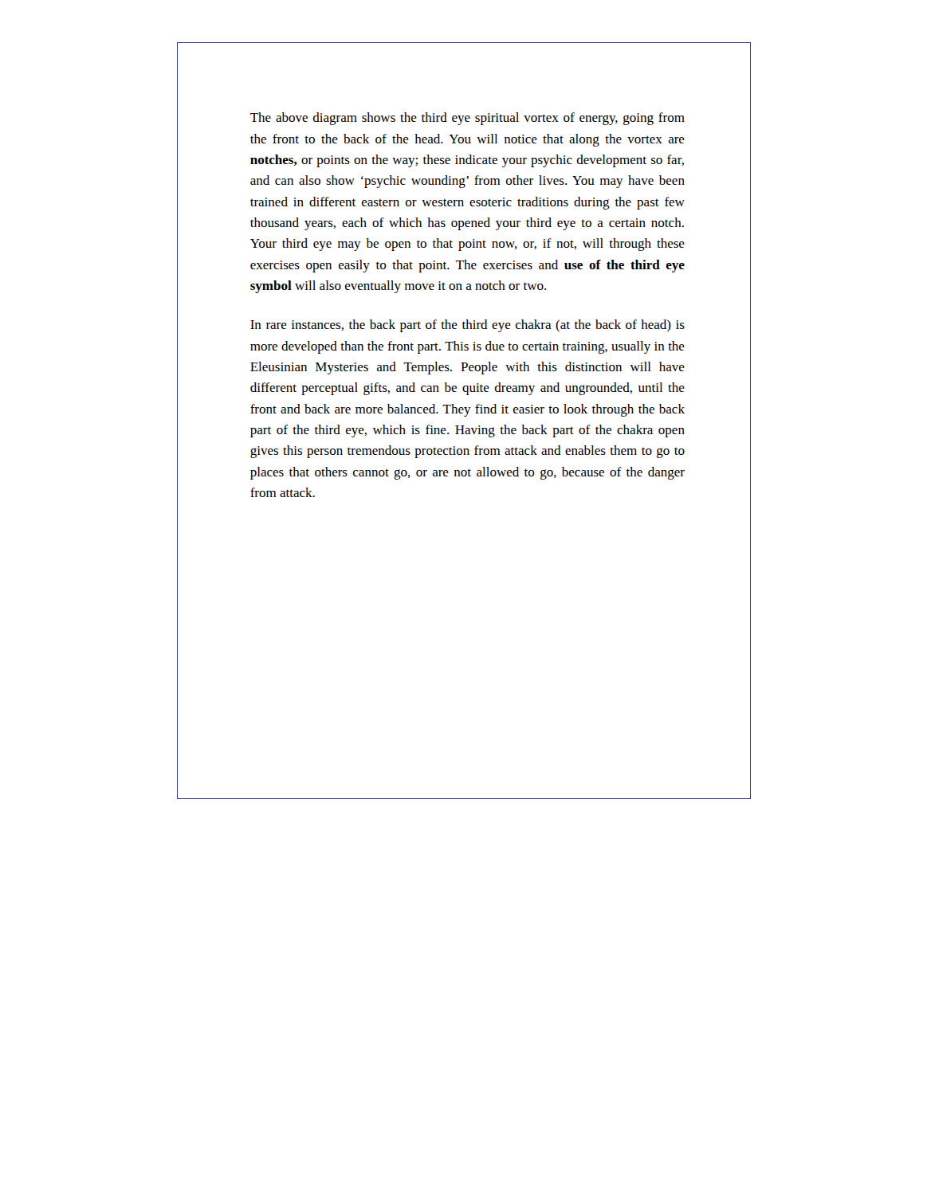The above diagram shows the third eye spiritual vortex of energy, going from the front to the back of the head. You will notice that along the vortex are notches, or points on the way; these indicate your psychic development so far, and can also show ‘psychic wounding’ from other lives. You may have been trained in different eastern or western esoteric traditions during the past few thousand years, each of which has opened your third eye to a certain notch. Your third eye may be open to that point now, or, if not, will through these exercises open easily to that point. The exercises and use of the third eye symbol will also eventually move it on a notch or two.
In rare instances, the back part of the third eye chakra (at the back of head) is more developed than the front part. This is due to certain training, usually in the Eleusinian Mysteries and Temples. People with this distinction will have different perceptual gifts, and can be quite dreamy and ungrounded, until the front and back are more balanced. They find it easier to look through the back part of the third eye, which is fine. Having the back part of the chakra open gives this person tremendous protection from attack and enables them to go to places that others cannot go, or are not allowed to go, because of the danger from attack.